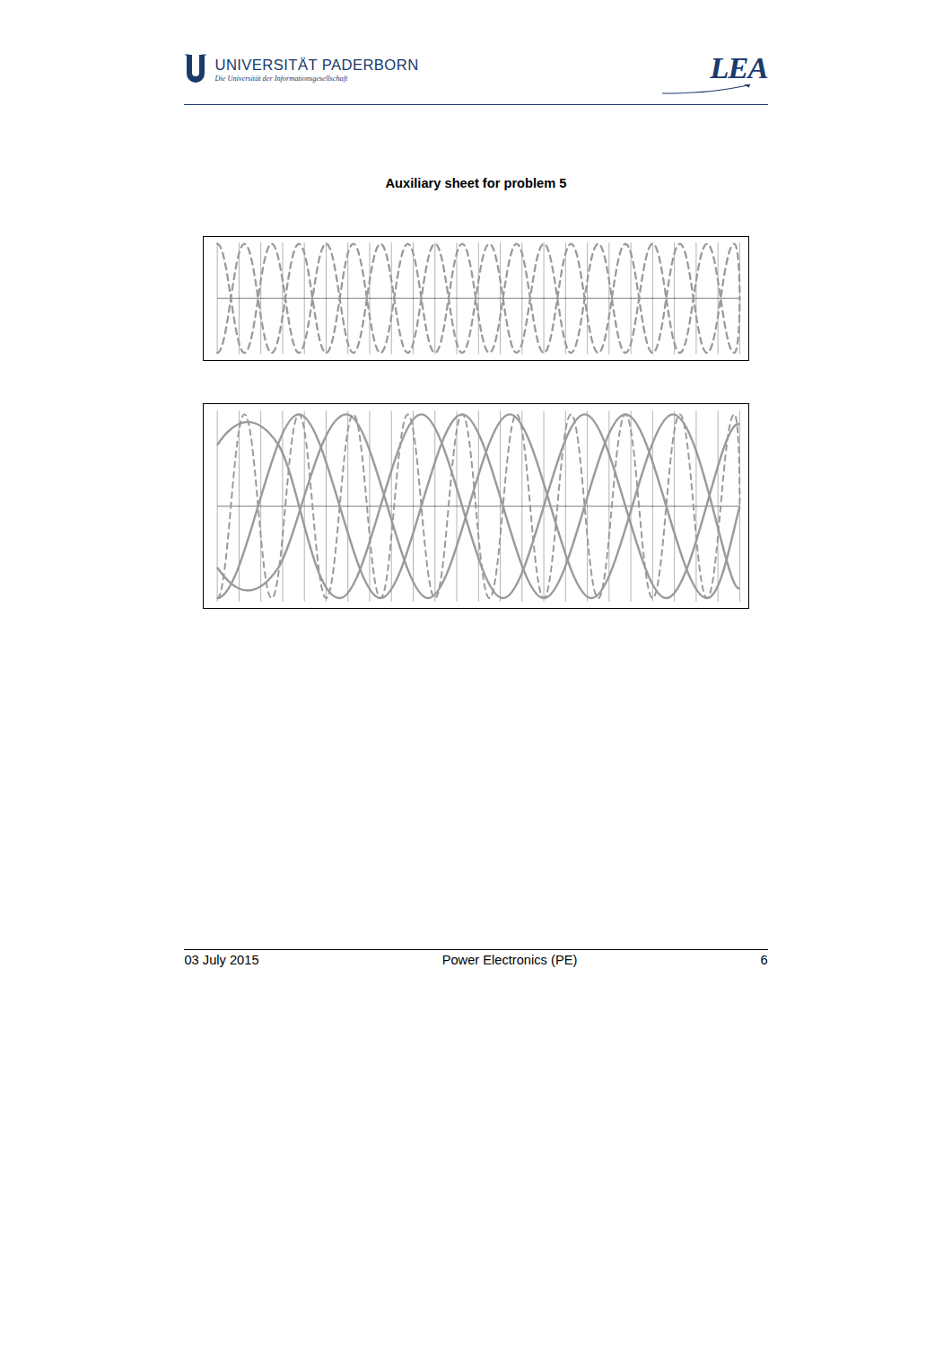UNIVERSITÄT PADERBORN
Die Universität der Informationsgesellschaft
LEA
Auxiliary sheet for problem 5
03 July 2015
Power Electronics (PE)
6